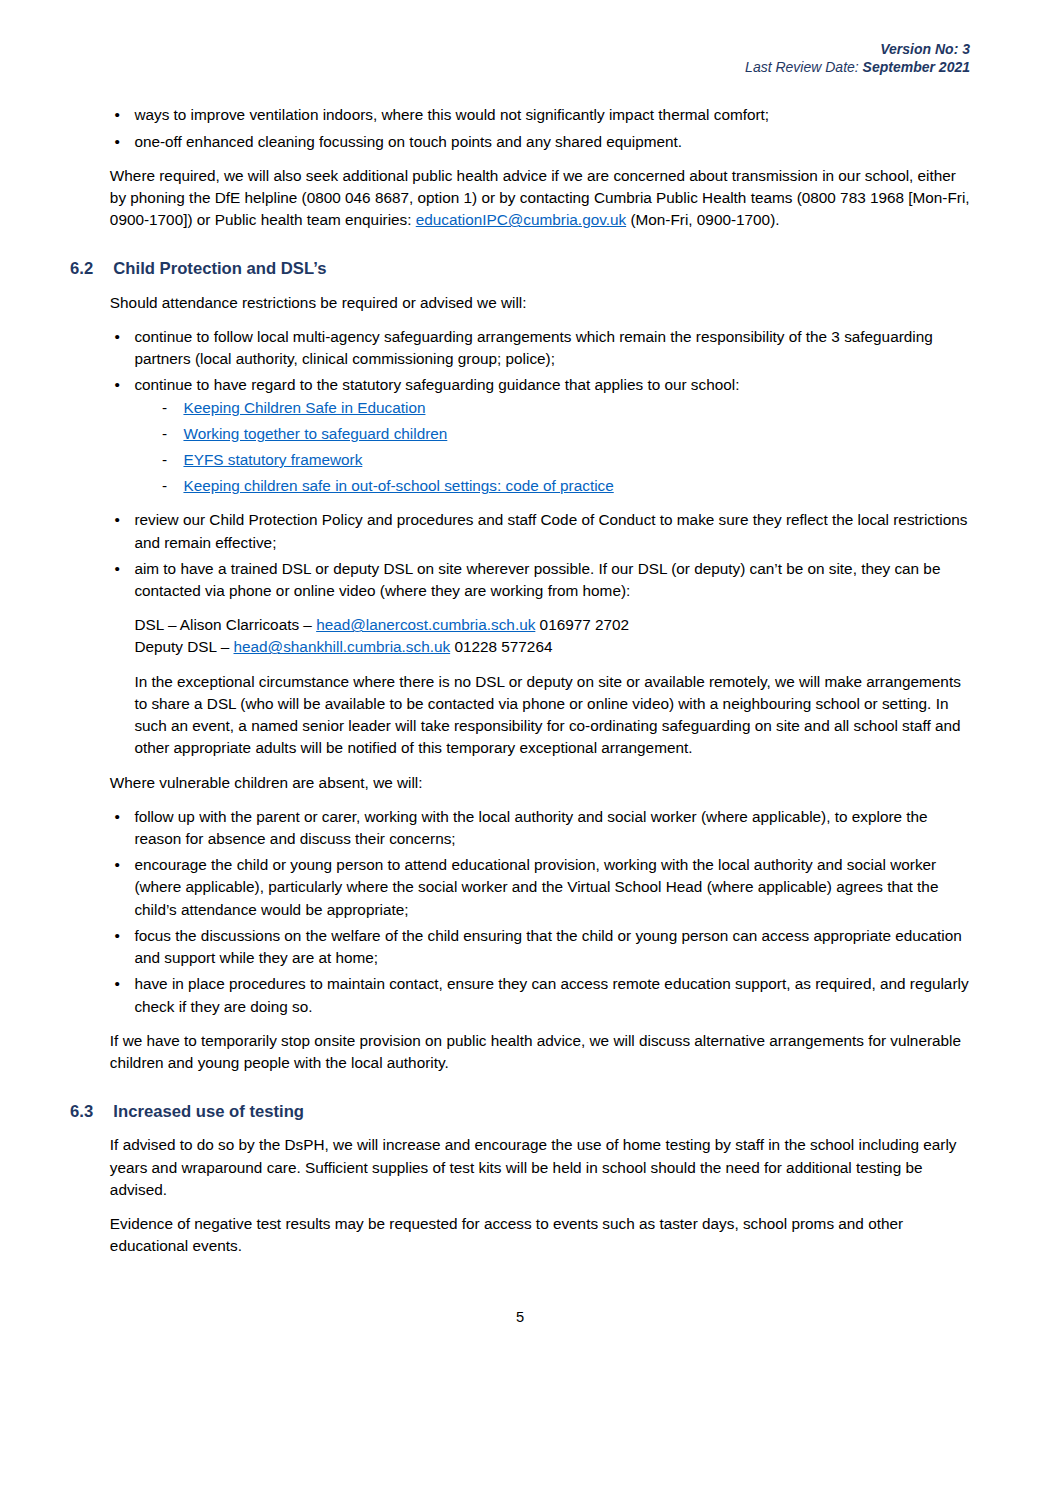Version No: 3
Last Review Date: September 2021
ways to improve ventilation indoors, where this would not significantly impact thermal comfort;
one-off enhanced cleaning focussing on touch points and any shared equipment.
Where required, we will also seek additional public health advice if we are concerned about transmission in our school, either by phoning the DfE helpline (0800 046 8687, option 1) or by contacting Cumbria Public Health teams (0800 783 1968 [Mon-Fri, 0900-1700]) or Public health team enquiries: educationIPC@cumbria.gov.uk (Mon-Fri, 0900-1700).
6.2 Child Protection and DSL’s
Should attendance restrictions be required or advised we will:
continue to follow local multi-agency safeguarding arrangements which remain the responsibility of the 3 safeguarding partners (local authority, clinical commissioning group; police);
continue to have regard to the statutory safeguarding guidance that applies to our school:
Keeping Children Safe in Education
Working together to safeguard children
EYFS statutory framework
Keeping children safe in out-of-school settings: code of practice
review our Child Protection Policy and procedures and staff Code of Conduct to make sure they reflect the local restrictions and remain effective;
aim to have a trained DSL or deputy DSL on site wherever possible. If our DSL (or deputy) can’t be on site, they can be contacted via phone or online video (where they are working from home):
DSL – Alison Clarricoats – head@lanercost.cumbria.sch.uk 016977 2702
Deputy DSL – head@shankhill.cumbria.sch.uk 01228 577264
In the exceptional circumstance where there is no DSL or deputy on site or available remotely, we will make arrangements to share a DSL (who will be available to be contacted via phone or online video) with a neighbouring school or setting. In such an event, a named senior leader will take responsibility for co-ordinating safeguarding on site and all school staff and other appropriate adults will be notified of this temporary exceptional arrangement.
Where vulnerable children are absent, we will:
follow up with the parent or carer, working with the local authority and social worker (where applicable), to explore the reason for absence and discuss their concerns;
encourage the child or young person to attend educational provision, working with the local authority and social worker (where applicable), particularly where the social worker and the Virtual School Head (where applicable) agrees that the child’s attendance would be appropriate;
focus the discussions on the welfare of the child ensuring that the child or young person can access appropriate education and support while they are at home;
have in place procedures to maintain contact, ensure they can access remote education support, as required, and regularly check if they are doing so.
If we have to temporarily stop onsite provision on public health advice, we will discuss alternative arrangements for vulnerable children and young people with the local authority.
6.3 Increased use of testing
If advised to do so by the DsPH, we will increase and encourage the use of home testing by staff in the school including early years and wraparound care. Sufficient supplies of test kits will be held in school should the need for additional testing be advised.
Evidence of negative test results may be requested for access to events such as taster days, school proms and other educational events.
5